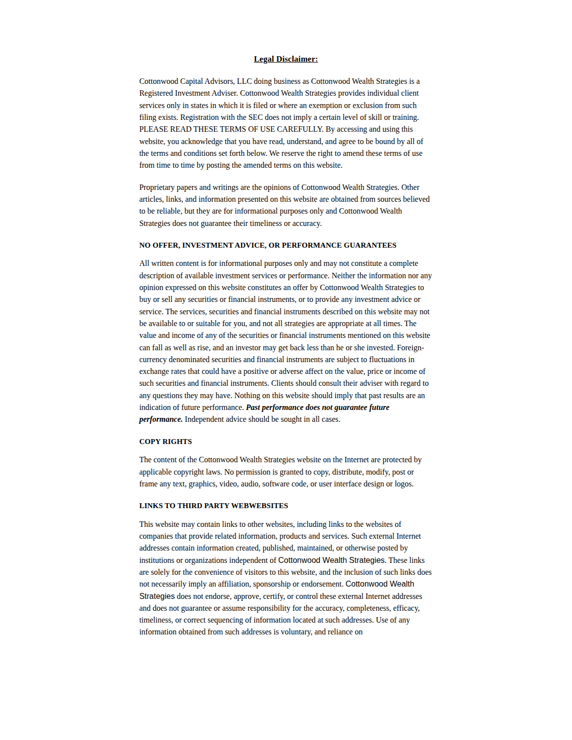Legal Disclaimer:
Cottonwood Capital Advisors, LLC doing business as Cottonwood Wealth Strategies is a Registered Investment Adviser. Cottonwood Wealth Strategies provides individual client services only in states in which it is filed or where an exemption or exclusion from such filing exists. Registration with the SEC does not imply a certain level of skill or training. PLEASE READ THESE TERMS OF USE CAREFULLY. By accessing and using this website, you acknowledge that you have read, understand, and agree to be bound by all of the terms and conditions set forth below. We reserve the right to amend these terms of use from time to time by posting the amended terms on this website.
Proprietary papers and writings are the opinions of Cottonwood Wealth Strategies. Other articles, links, and information presented on this website are obtained from sources believed to be reliable, but they are for informational purposes only and Cottonwood Wealth Strategies does not guarantee their timeliness or accuracy.
NO OFFER, INVESTMENT ADVICE, OR PERFORMANCE GUARANTEES
All written content is for informational purposes only and may not constitute a complete description of available investment services or performance. Neither the information nor any opinion expressed on this website constitutes an offer by Cottonwood Wealth Strategies to buy or sell any securities or financial instruments, or to provide any investment advice or service. The services, securities and financial instruments described on this website may not be available to or suitable for you, and not all strategies are appropriate at all times. The value and income of any of the securities or financial instruments mentioned on this website can fall as well as rise, and an investor may get back less than he or she invested. Foreign-currency denominated securities and financial instruments are subject to fluctuations in exchange rates that could have a positive or adverse affect on the value, price or income of such securities and financial instruments. Clients should consult their adviser with regard to any questions they may have. Nothing on this website should imply that past results are an indication of future performance. Past performance does not guarantee future performance. Independent advice should be sought in all cases.
COPY RIGHTS
The content of the Cottonwood Wealth Strategies website on the Internet are protected by applicable copyright laws. No permission is granted to copy, distribute, modify, post or frame any text, graphics, video, audio, software code, or user interface design or logos.
LINKS TO THIRD PARTY WEBWEBSITES
This website may contain links to other websites, including links to the websites of companies that provide related information, products and services. Such external Internet addresses contain information created, published, maintained, or otherwise posted by institutions or organizations independent of Cottonwood Wealth Strategies. These links are solely for the convenience of visitors to this website, and the inclusion of such links does not necessarily imply an affiliation, sponsorship or endorsement. Cottonwood Wealth Strategies does not endorse, approve, certify, or control these external Internet addresses and does not guarantee or assume responsibility for the accuracy, completeness, efficacy, timeliness, or correct sequencing of information located at such addresses. Use of any information obtained from such addresses is voluntary, and reliance on